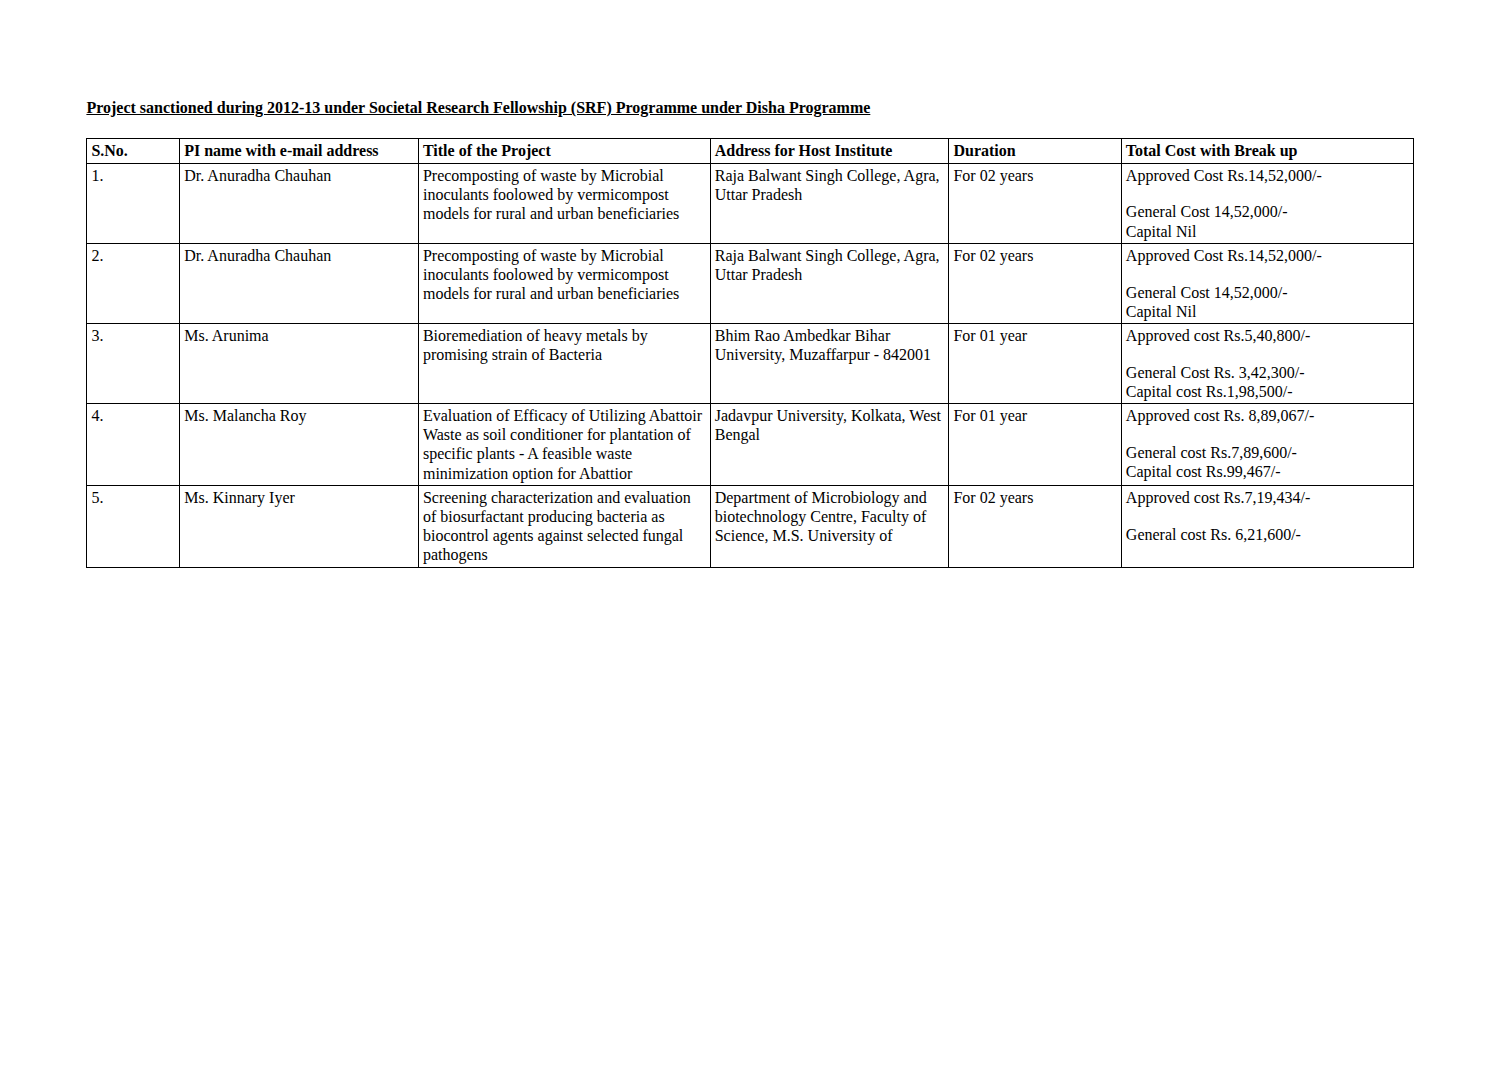Project sanctioned during 2012-13 under Societal Research Fellowship (SRF) Programme under Disha Programme
| S.No. | PI name with e-mail address | Title of the Project | Address for Host Institute | Duration | Total Cost with Break up |
| --- | --- | --- | --- | --- | --- |
| 1. | Dr. Anuradha Chauhan | Precomposting of waste by Microbial inoculants foolowed by vermicompost models for rural and urban beneficiaries | Raja Balwant Singh College, Agra, Uttar Pradesh | For 02 years | Approved Cost Rs.14,52,000/- General Cost 14,52,000/- Capital Nil |
| 2. | Dr. Anuradha Chauhan | Precomposting of waste by Microbial inoculants foolowed by vermicompost models for rural and urban beneficiaries | Raja Balwant Singh College, Agra, Uttar Pradesh | For 02 years | Approved Cost Rs.14,52,000/- General Cost 14,52,000/- Capital Nil |
| 3. | Ms. Arunima | Bioremediation of heavy metals by promising strain of Bacteria | Bhim Rao Ambedkar Bihar University, Muzaffarpur - 842001 | For 01 year | Approved cost Rs.5,40,800/- General Cost Rs. 3,42,300/- Capital cost Rs.1,98,500/- |
| 4. | Ms. Malancha Roy | Evaluation of Efficacy of Utilizing Abattoir Waste as soil conditioner for plantation of specific plants - A feasible waste minimization option for Abattior | Jadavpur University, Kolkata, West Bengal | For 01 year | Approved cost Rs. 8,89,067/- General cost Rs.7,89,600/- Capital cost Rs.99,467/- |
| 5. | Ms. Kinnary Iyer | Screening characterization and evaluation of biosurfactant producing bacteria as biocontrol agents against selected fungal pathogens | Department of Microbiology and biotechnology Centre, Faculty of Science, M.S. University of | For 02 years | Approved cost Rs.7,19,434/- General cost Rs. 6,21,600/- |